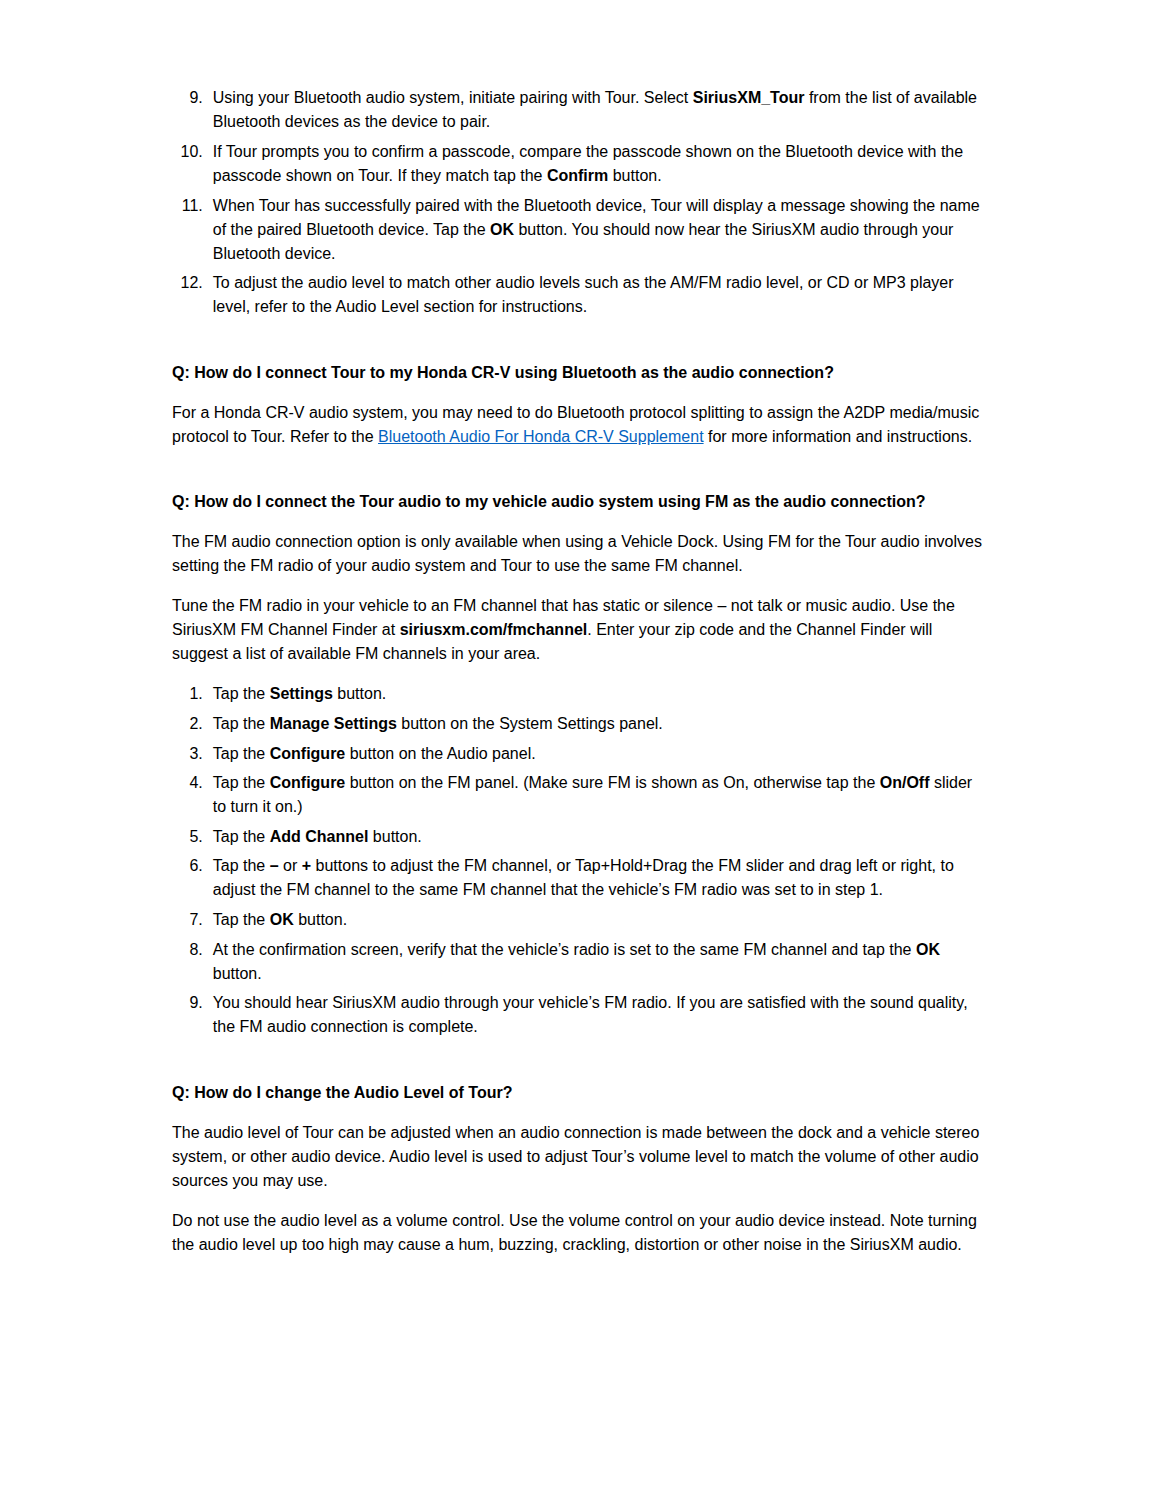Using your Bluetooth audio system, initiate pairing with Tour. Select SiriusXM_Tour from the list of available Bluetooth devices as the device to pair.
If Tour prompts you to confirm a passcode, compare the passcode shown on the Bluetooth device with the passcode shown on Tour. If they match tap the Confirm button.
When Tour has successfully paired with the Bluetooth device, Tour will display a message showing the name of the paired Bluetooth device. Tap the OK button. You should now hear the SiriusXM audio through your Bluetooth device.
To adjust the audio level to match other audio levels such as the AM/FM radio level, or CD or MP3 player level, refer to the Audio Level section for instructions.
Q: How do I connect Tour to my Honda CR-V using Bluetooth as the audio connection?
For a Honda CR-V audio system, you may need to do Bluetooth protocol splitting to assign the A2DP media/music protocol to Tour. Refer to the Bluetooth Audio For Honda CR-V Supplement for more information and instructions.
Q: How do I connect the Tour audio to my vehicle audio system using FM as the audio connection?
The FM audio connection option is only available when using a Vehicle Dock. Using FM for the Tour audio involves setting the FM radio of your audio system and Tour to use the same FM channel.
Tune the FM radio in your vehicle to an FM channel that has static or silence – not talk or music audio. Use the SiriusXM FM Channel Finder at siriusxm.com/fmchannel. Enter your zip code and the Channel Finder will suggest a list of available FM channels in your area.
Tap the Settings button.
Tap the Manage Settings button on the System Settings panel.
Tap the Configure button on the Audio panel.
Tap the Configure button on the FM panel. (Make sure FM is shown as On, otherwise tap the On/Off slider to turn it on.)
Tap the Add Channel button.
Tap the – or + buttons to adjust the FM channel, or Tap+Hold+Drag the FM slider and drag left or right, to adjust the FM channel to the same FM channel that the vehicle’s FM radio was set to in step 1.
Tap the OK button.
At the confirmation screen, verify that the vehicle’s radio is set to the same FM channel and tap the OK button.
You should hear SiriusXM audio through your vehicle’s FM radio. If you are satisfied with the sound quality, the FM audio connection is complete.
Q: How do I change the Audio Level of Tour?
The audio level of Tour can be adjusted when an audio connection is made between the dock and a vehicle stereo system, or other audio device. Audio level is used to adjust Tour’s volume level to match the volume of other audio sources you may use.
Do not use the audio level as a volume control. Use the volume control on your audio device instead. Note turning the audio level up too high may cause a hum, buzzing, crackling, distortion or other noise in the SiriusXM audio.